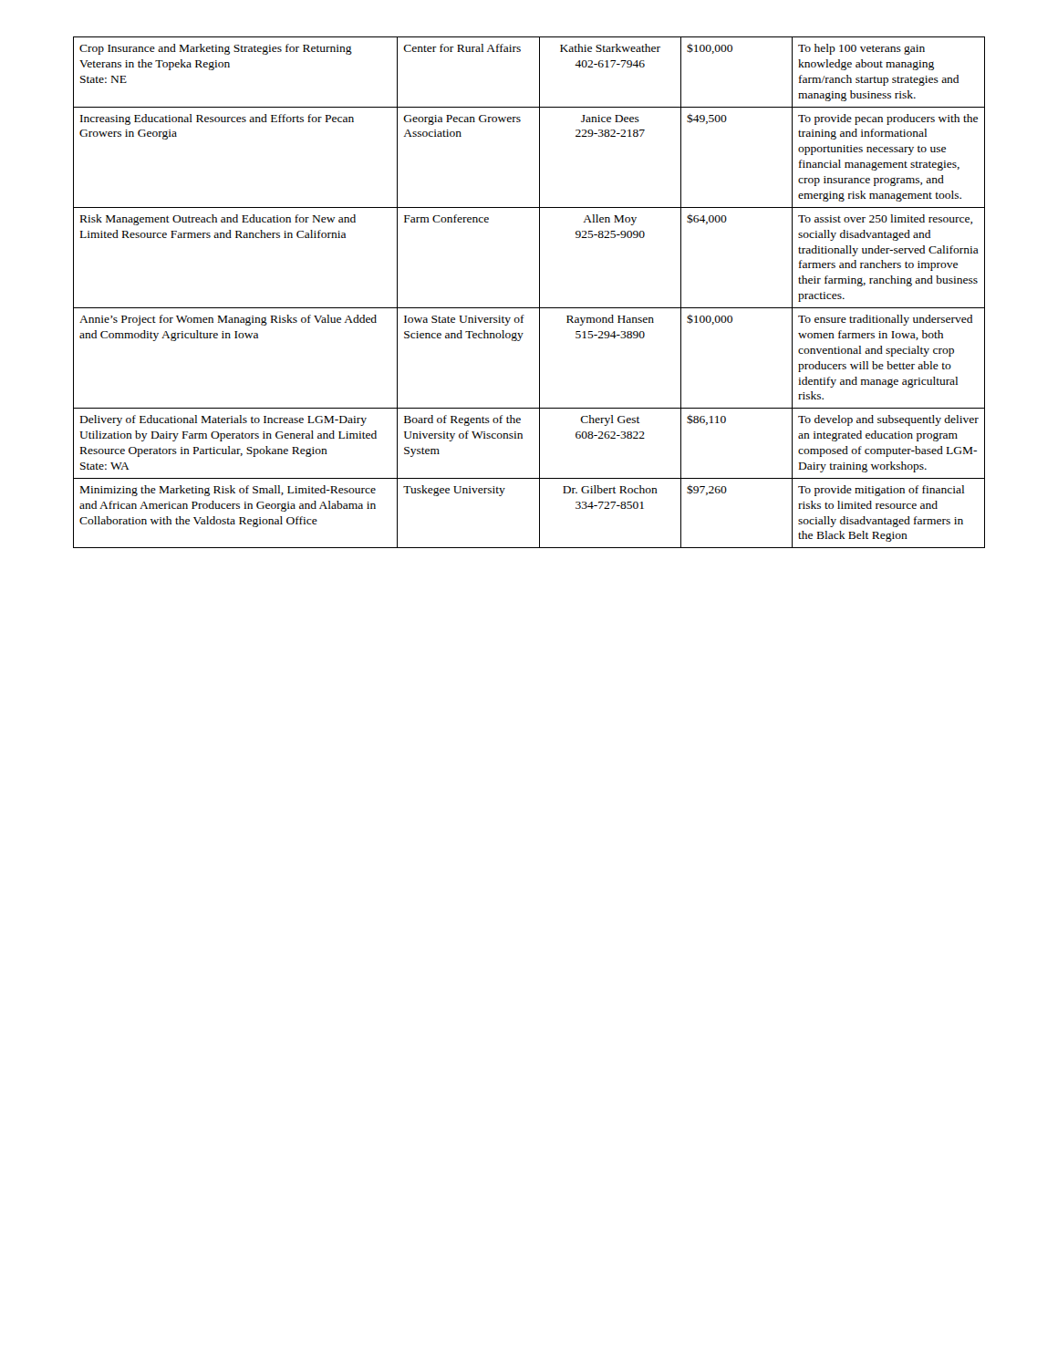| Crop Insurance and Marketing Strategies for Returning Veterans in the Topeka Region State: NE | Center for Rural Affairs | Kathie Starkweather 402-617-7946 | $100,000 | To help 100 veterans gain knowledge about managing farm/ranch startup strategies and managing business risk. |
| Increasing Educational Resources and Efforts for Pecan Growers in Georgia | Georgia Pecan Growers Association | Janice Dees 229-382-2187 | $49,500 | To provide pecan producers with the training and informational opportunities necessary to use financial management strategies, crop insurance programs, and emerging risk management tools. |
| Risk Management Outreach and Education for New and Limited Resource Farmers and Ranchers in California | Farm Conference | Allen Moy 925-825-9090 | $64,000 | To assist over 250 limited resource, socially disadvantaged and traditionally under-served California farmers and ranchers to improve their farming, ranching and business practices. |
| Annie’s Project for Women Managing Risks of Value Added and Commodity Agriculture in Iowa | Iowa State University of Science and Technology | Raymond Hansen 515-294-3890 | $100,000 | To ensure traditionally underserved women farmers in Iowa, both conventional and specialty crop producers will be better able to identify and manage agricultural risks. |
| Delivery of Educational Materials to Increase LGM-Dairy Utilization by Dairy Farm Operators in General and Limited Resource Operators in Particular, Spokane Region State: WA | Board of Regents of the University of Wisconsin System | Cheryl Gest 608-262-3822 | $86,110 | To develop and subsequently deliver an integrated education program composed of computer-based LGM-Dairy training workshops. |
| Minimizing the Marketing Risk of Small, Limited-Resource and African American Producers in Georgia and Alabama in Collaboration with the Valdosta Regional Office | Tuskegee University | Dr. Gilbert Rochon 334-727-8501 | $97,260 | To provide mitigation of financial risks to limited resource and socially disadvantaged farmers in the Black Belt Region |